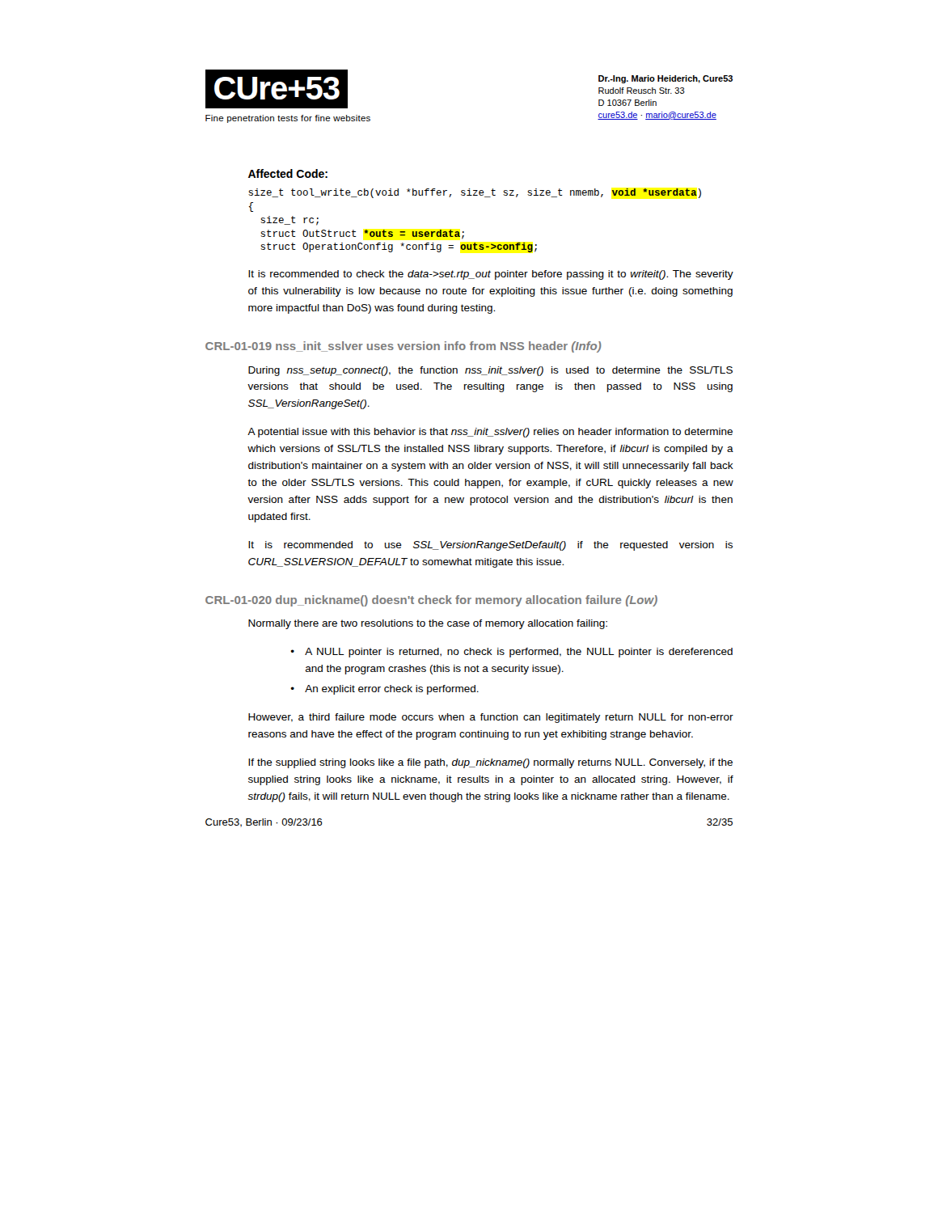CUre+53
Fine penetration tests for fine websites
Dr.-Ing. Mario Heiderich, Cure53
Rudolf Reusch Str. 33
D 10367 Berlin
cure53.de · mario@cure53.de
Affected Code:
size_t tool_write_cb(void *buffer, size_t sz, size_t nmemb, void *userdata)
{
  size_t rc;
  struct OutStruct *outs = userdata;
  struct OperationConfig *config = outs->config;
It is recommended to check the data->set.rtp_out pointer before passing it to writeit(). The severity of this vulnerability is low because no route for exploiting this issue further (i.e. doing something more impactful than DoS) was found during testing.
CRL-01-019 nss_init_sslver uses version info from NSS header (Info)
During nss_setup_connect(), the function nss_init_sslver() is used to determine the SSL/TLS versions that should be used. The resulting range is then passed to NSS using SSL_VersionRangeSet().
A potential issue with this behavior is that nss_init_sslver() relies on header information to determine which versions of SSL/TLS the installed NSS library supports. Therefore, if libcurl is compiled by a distribution's maintainer on a system with an older version of NSS, it will still unnecessarily fall back to the older SSL/TLS versions. This could happen, for example, if cURL quickly releases a new version after NSS adds support for a new protocol version and the distribution's libcurl is then updated first.
It is recommended to use SSL_VersionRangeSetDefault() if the requested version is CURL_SSLVERSION_DEFAULT to somewhat mitigate this issue.
CRL-01-020 dup_nickname() doesn't check for memory allocation failure (Low)
Normally there are two resolutions to the case of memory allocation failing:
A NULL pointer is returned, no check is performed, the NULL pointer is dereferenced and the program crashes (this is not a security issue).
An explicit error check is performed.
However, a third failure mode occurs when a function can legitimately return NULL for non-error reasons and have the effect of the program continuing to run yet exhibiting strange behavior.
If the supplied string looks like a file path, dup_nickname() normally returns NULL. Conversely, if the supplied string looks like a nickname, it results in a pointer to an allocated string. However, if strdup() fails, it will return NULL even though the string looks like a nickname rather than a filename.
Cure53, Berlin · 09/23/16
32/35